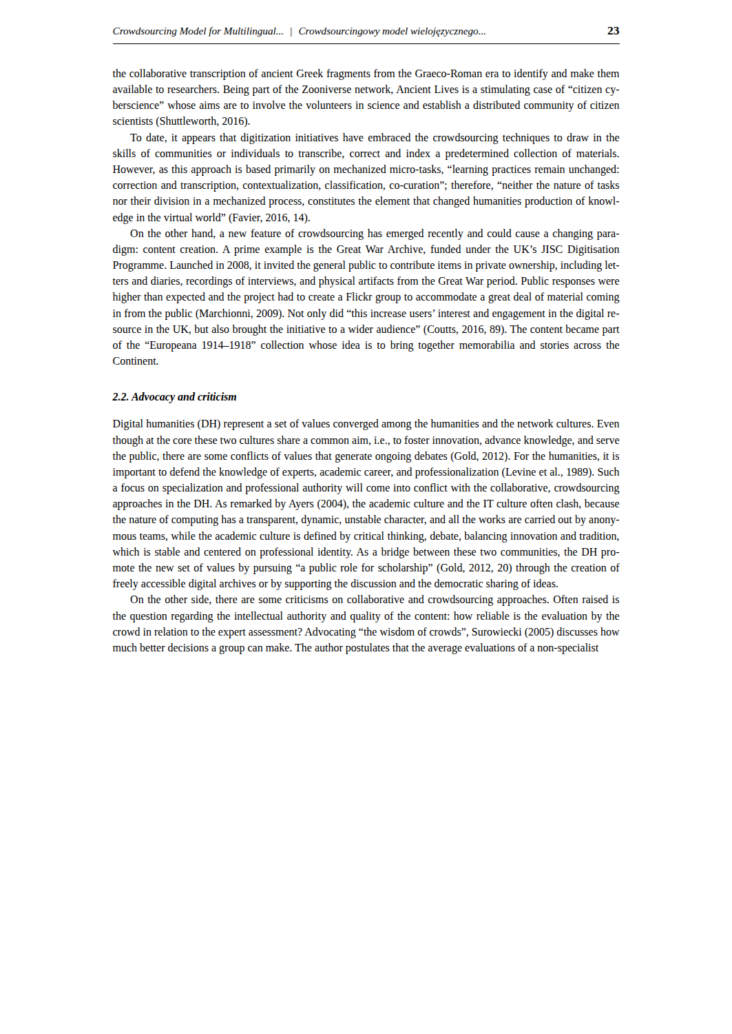Crowdsourcing Model for Multilingual...|Crowdsourcingowy model wielojęzycznego... 23
the collaborative transcription of ancient Greek fragments from the Graeco-Roman era to identify and make them available to researchers. Being part of the Zooniverse network, Ancient Lives is a stimulating case of “citizen cyberscience” whose aims are to involve the volunteers in science and establish a distributed community of citizen scientists (Shuttleworth, 2016).
To date, it appears that digitization initiatives have embraced the crowdsourcing techniques to draw in the skills of communities or individuals to transcribe, correct and index a predetermined collection of materials. However, as this approach is based primarily on mechanized micro-tasks, “learning practices remain unchanged: correction and transcription, contextualization, classification, co-curation”; therefore, “neither the nature of tasks nor their division in a mechanized process, constitutes the element that changed humanities production of knowledge in the virtual world” (Favier, 2016, 14).
On the other hand, a new feature of crowdsourcing has emerged recently and could cause a changing paradigm: content creation. A prime example is the Great War Archive, funded under the UK’s JISC Digitisation Programme. Launched in 2008, it invited the general public to contribute items in private ownership, including letters and diaries, recordings of interviews, and physical artifacts from the Great War period. Public responses were higher than expected and the project had to create a Flickr group to accommodate a great deal of material coming in from the public (Marchionni, 2009). Not only did “this increase users’ interest and engagement in the digital resource in the UK, but also brought the initiative to a wider audience” (Coutts, 2016, 89). The content became part of the “Europeana 1914–1918” collection whose idea is to bring together memorabilia and stories across the Continent.
2.2. Advocacy and criticism
Digital humanities (DH) represent a set of values converged among the humanities and the network cultures. Even though at the core these two cultures share a common aim, i.e., to foster innovation, advance knowledge, and serve the public, there are some conflicts of values that generate ongoing debates (Gold, 2012). For the humanities, it is important to defend the knowledge of experts, academic career, and professionalization (Levine et al., 1989). Such a focus on specialization and professional authority will come into conflict with the collaborative, crowdsourcing approaches in the DH. As remarked by Ayers (2004), the academic culture and the IT culture often clash, because the nature of computing has a transparent, dynamic, unstable character, and all the works are carried out by anonymous teams, while the academic culture is defined by critical thinking, debate, balancing innovation and tradition, which is stable and centered on professional identity. As a bridge between these two communities, the DH promote the new set of values by pursuing “a public role for scholarship” (Gold, 2012, 20) through the creation of freely accessible digital archives or by supporting the discussion and the democratic sharing of ideas.
On the other side, there are some criticisms on collaborative and crowdsourcing approaches. Often raised is the question regarding the intellectual authority and quality of the content: how reliable is the evaluation by the crowd in relation to the expert assessment? Advocating “the wisdom of crowds”, Surowiecki (2005) discusses how much better decisions a group can make. The author postulates that the average evaluations of a non-specialist